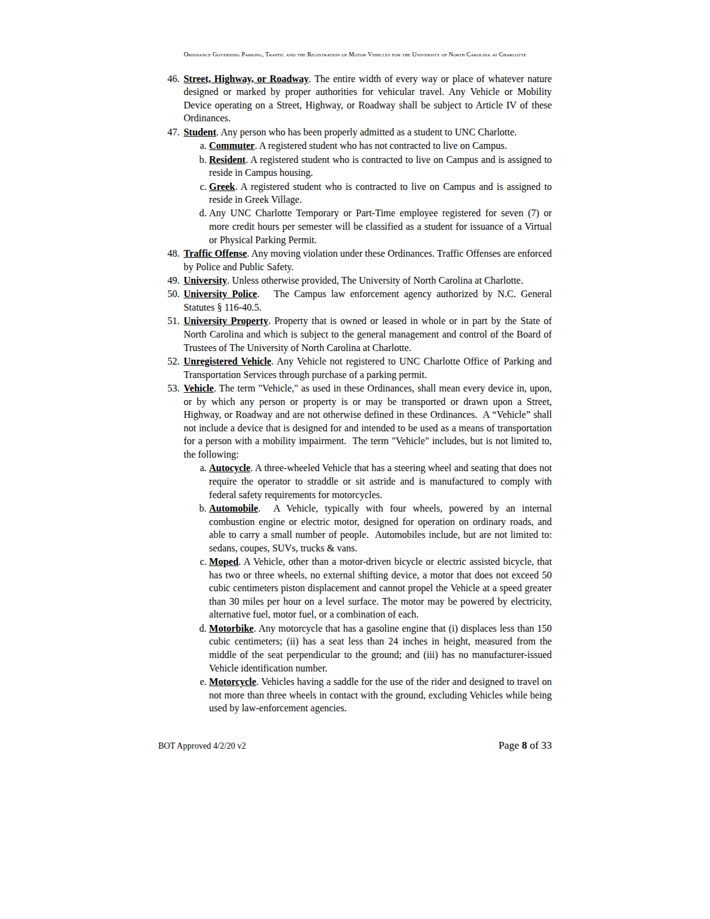Ordinance Governing Parking, Traffic and the Registration of Motor Vehicles for the University of North Carolina at Charlotte
Street, Highway, or Roadway. The entire width of every way or place of whatever nature designed or marked by proper authorities for vehicular travel. Any Vehicle or Mobility Device operating on a Street, Highway, or Roadway shall be subject to Article IV of these Ordinances.
Student. Any person who has been properly admitted as a student to UNC Charlotte.
Commuter. A registered student who has not contracted to live on Campus.
Resident. A registered student who is contracted to live on Campus and is assigned to reside in Campus housing.
Greek. A registered student who is contracted to live on Campus and is assigned to reside in Greek Village.
Any UNC Charlotte Temporary or Part-Time employee registered for seven (7) or more credit hours per semester will be classified as a student for issuance of a Virtual or Physical Parking Permit.
Traffic Offense. Any moving violation under these Ordinances. Traffic Offenses are enforced by Police and Public Safety.
University. Unless otherwise provided, The University of North Carolina at Charlotte.
University Police. The Campus law enforcement agency authorized by N.C. General Statutes § 116-40.5.
University Property. Property that is owned or leased in whole or in part by the State of North Carolina and which is subject to the general management and control of the Board of Trustees of The University of North Carolina at Charlotte.
Unregistered Vehicle. Any Vehicle not registered to UNC Charlotte Office of Parking and Transportation Services through purchase of a parking permit.
Vehicle. The term "Vehicle," as used in these Ordinances, shall mean every device in, upon, or by which any person or property is or may be transported or drawn upon a Street, Highway, or Roadway and are not otherwise defined in these Ordinances. A “Vehicle” shall not include a device that is designed for and intended to be used as a means of transportation for a person with a mobility impairment. The term "Vehicle" includes, but is not limited to, the following:
Autocycle. A three-wheeled Vehicle that has a steering wheel and seating that does not require the operator to straddle or sit astride and is manufactured to comply with federal safety requirements for motorcycles.
Automobile. A Vehicle, typically with four wheels, powered by an internal combustion engine or electric motor, designed for operation on ordinary roads, and able to carry a small number of people. Automobiles include, but are not limited to: sedans, coupes, SUVs, trucks & vans.
Moped. A Vehicle, other than a motor-driven bicycle or electric assisted bicycle, that has two or three wheels, no external shifting device, a motor that does not exceed 50 cubic centimeters piston displacement and cannot propel the Vehicle at a speed greater than 30 miles per hour on a level surface. The motor may be powered by electricity, alternative fuel, motor fuel, or a combination of each.
Motorbike. Any motorcycle that has a gasoline engine that (i) displaces less than 150 cubic centimeters; (ii) has a seat less than 24 inches in height, measured from the middle of the seat perpendicular to the ground; and (iii) has no manufacturer-issued Vehicle identification number.
Motorcycle. Vehicles having a saddle for the use of the rider and designed to travel on not more than three wheels in contact with the ground, excluding Vehicles while being used by law-enforcement agencies.
BOT Approved 4/2/20 v2
Page 8 of 33